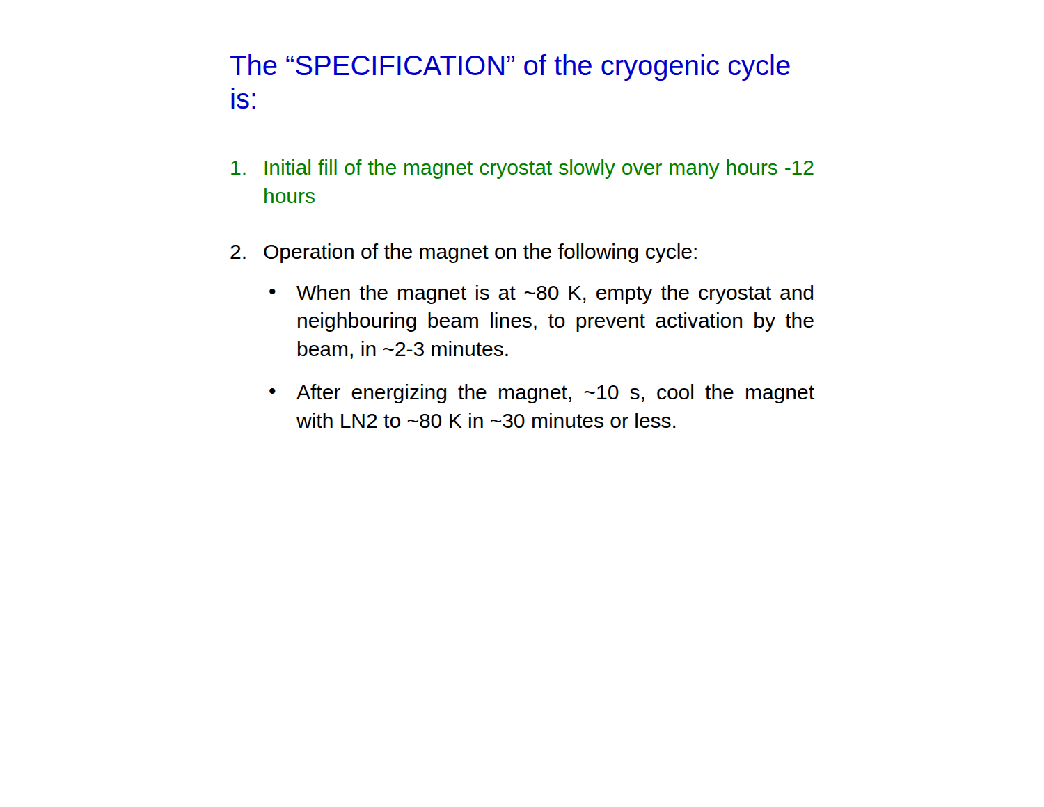The “SPECIFICATION” of the cryogenic cycle is:
1. Initial fill of the magnet cryostat slowly over many hours -12 hours
2. Operation of the magnet on the following cycle:
•When the magnet is at ~80 K, empty the cryostat and neighbouring beam lines, to prevent activation by the beam, in ~2-3 minutes.
•After energizing the magnet, ~10 s, cool the magnet with LN2 to ~80 K in ~30 minutes or less.